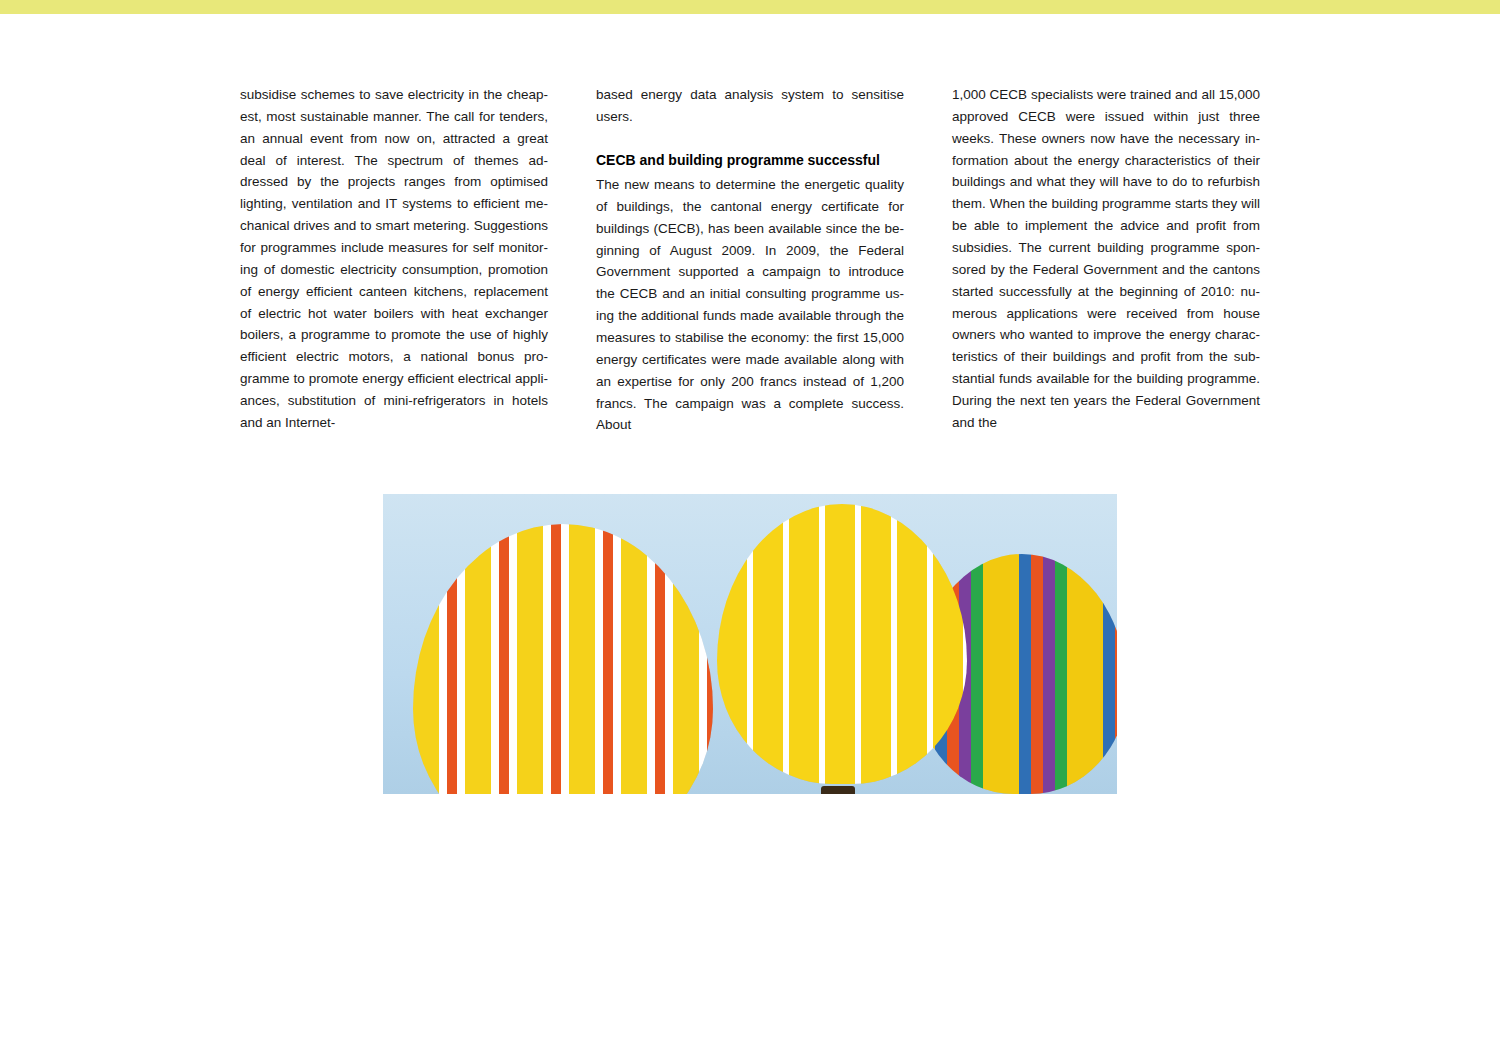subsidise schemes to save electricity in the cheapest, most sustainable manner. The call for tenders, an annual event from now on, attracted a great deal of interest. The spectrum of themes addressed by the projects ranges from optimised lighting, ventilation and IT systems to efficient mechanical drives and to smart metering. Suggestions for programmes include measures for self monitoring of domestic electricity consumption, promotion of energy efficient canteen kitchens, replacement of electric hot water boilers with heat exchanger boilers, a programme to promote the use of highly efficient electric motors, a national bonus programme to promote energy efficient electrical appliances, substitution of mini-refrigerators in hotels and an Internet-
based energy data analysis system to sensitise users.
CECB and building programme successful
The new means to determine the energetic quality of buildings, the cantonal energy certificate for buildings (CECB), has been available since the beginning of August 2009. In 2009, the Federal Government supported a campaign to introduce the CECB and an initial consulting programme using the additional funds made available through the measures to stabilise the economy: the first 15,000 energy certificates were made available along with an expertise for only 200 francs instead of 1,200 francs. The campaign was a complete success. About
1,000 CECB specialists were trained and all 15,000 approved CECB were issued within just three weeks. These owners now have the necessary information about the energy characteristics of their buildings and what they will have to do to refurbish them. When the building programme starts they will be able to implement the advice and profit from subsidies. The current building programme sponsored by the Federal Government and the cantons started successfully at the beginning of 2010: numerous applications were received from house owners who wanted to improve the energy characteristics of their buildings and profit from the substantial funds available for the building programme. During the next ten years the Federal Government and the